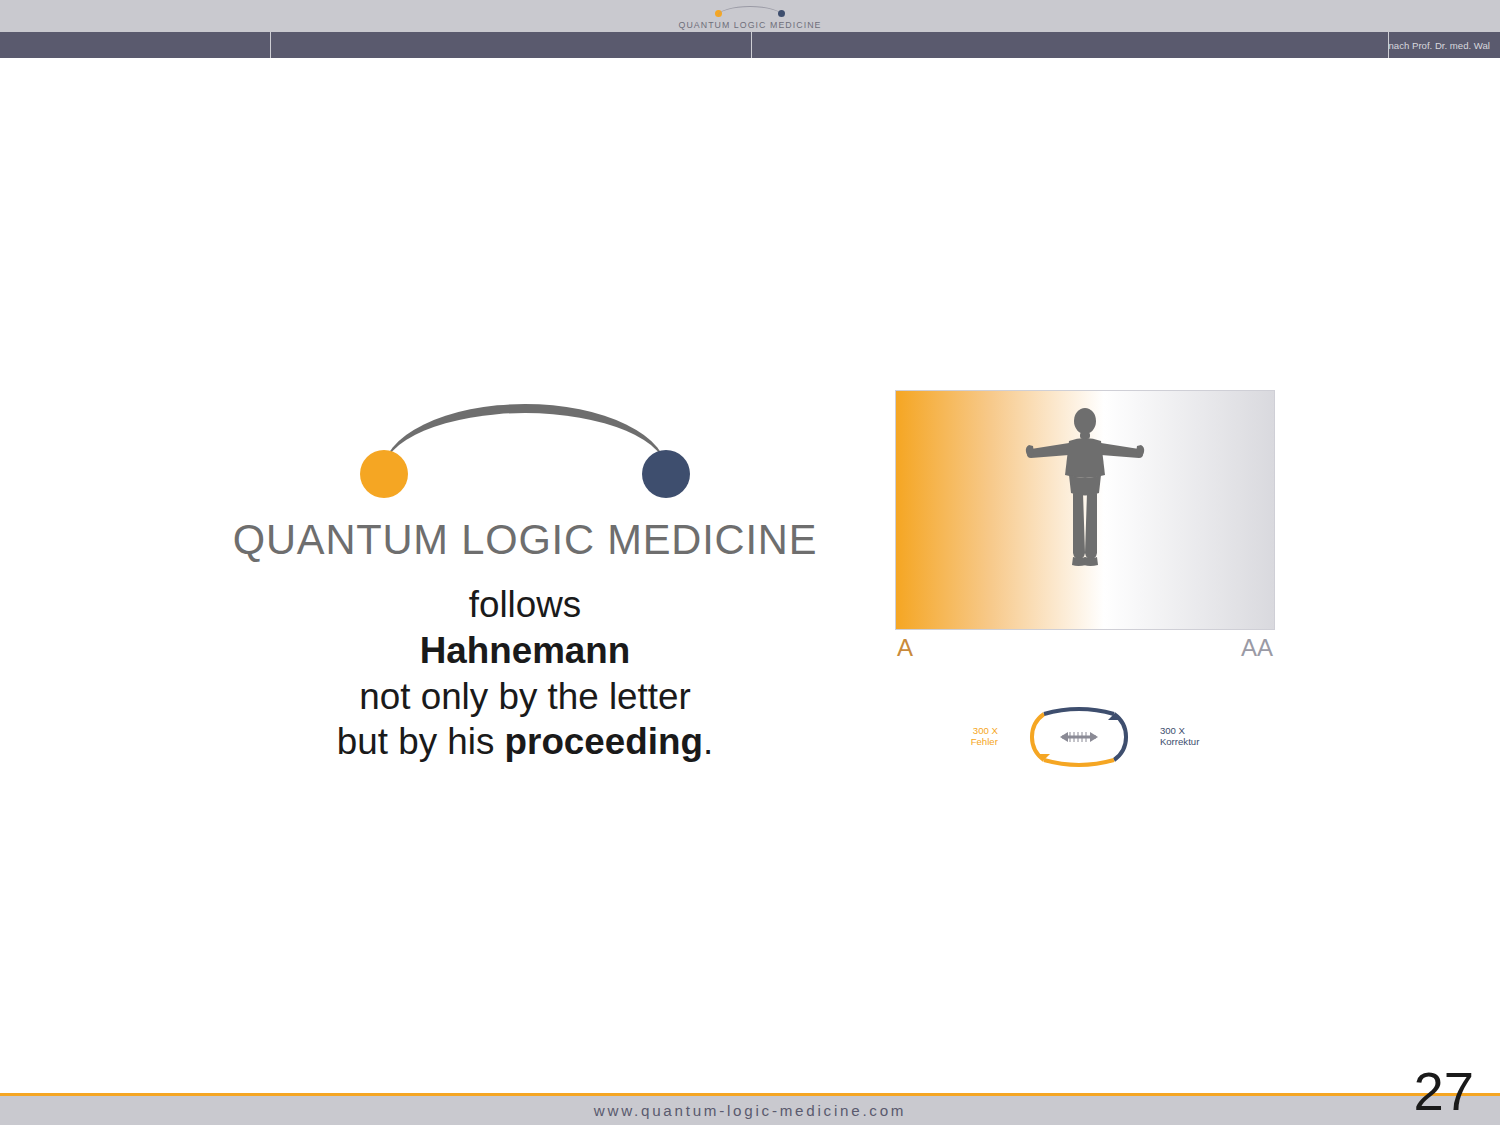QUANTUM LOGIC MEDICINE
nach Prof. Dr. med. Wal
Quantum Logic Medicine
follows Hahnemann not only by the letter but by his proceeding.
A AA
300 X
Fehler 300 X
Korrektur
www.quantum-logic-medicine.com 27